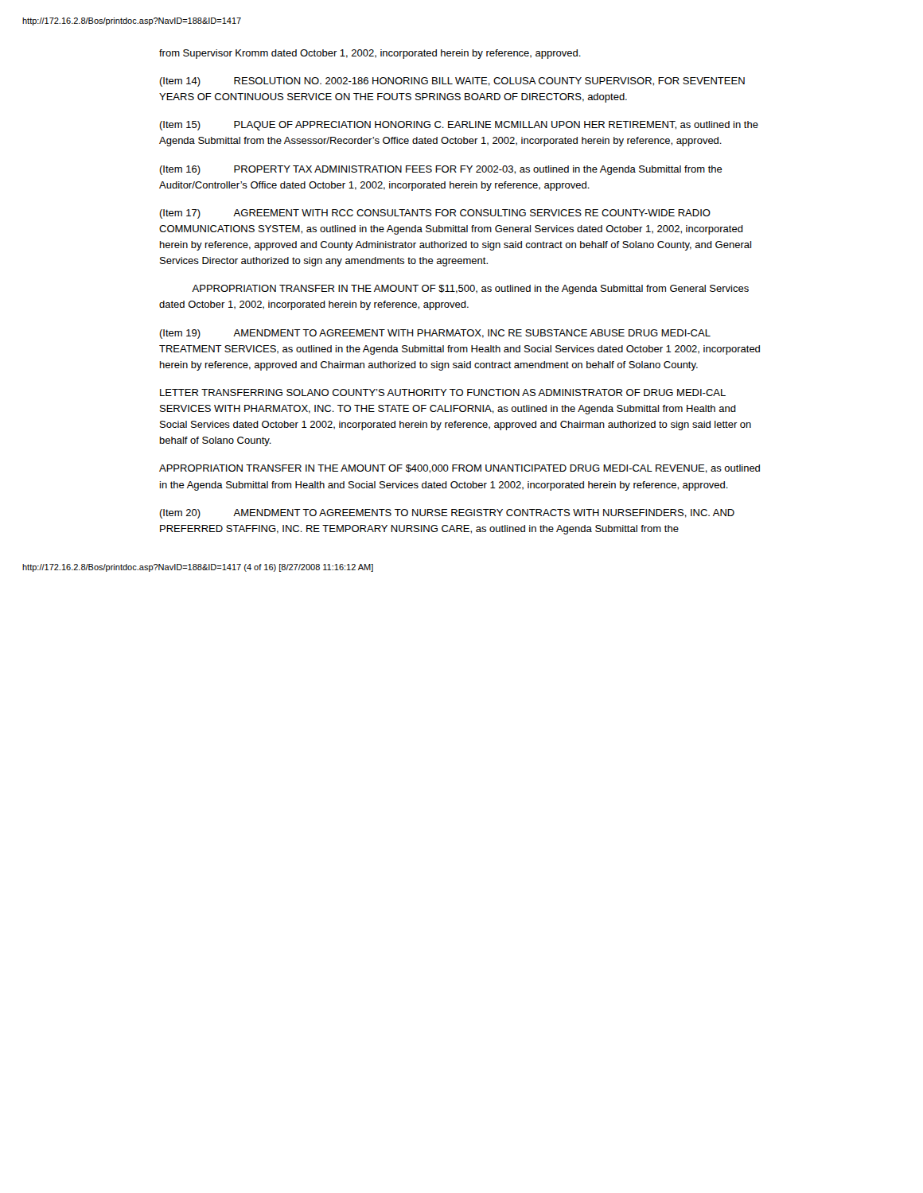http://172.16.2.8/Bos/printdoc.asp?NavID=188&ID=1417
from Supervisor Kromm dated October 1, 2002, incorporated herein by reference, approved.
(Item 14) RESOLUTION NO. 2002-186 HONORING BILL WAITE, COLUSA COUNTY SUPERVISOR, FOR SEVENTEEN YEARS OF CONTINUOUS SERVICE ON THE FOUTS SPRINGS BOARD OF DIRECTORS, adopted.
(Item 15) PLAQUE OF APPRECIATION HONORING C. EARLINE MCMILLAN UPON HER RETIREMENT, as outlined in the Agenda Submittal from the Assessor/Recorder’s Office dated October 1, 2002, incorporated herein by reference, approved.
(Item 16) PROPERTY TAX ADMINISTRATION FEES FOR FY 2002-03, as outlined in the Agenda Submittal from the Auditor/Controller’s Office dated October 1, 2002, incorporated herein by reference, approved.
(Item 17) AGREEMENT WITH RCC CONSULTANTS FOR CONSULTING SERVICES RE COUNTY-WIDE RADIO COMMUNICATIONS SYSTEM, as outlined in the Agenda Submittal from General Services dated October 1, 2002, incorporated herein by reference, approved and County Administrator authorized to sign said contract on behalf of Solano County, and General Services Director authorized to sign any amendments to the agreement.
APPROPRIATION TRANSFER IN THE AMOUNT OF $11,500, as outlined in the Agenda Submittal from General Services dated October 1, 2002, incorporated herein by reference, approved.
(Item 19) AMENDMENT TO AGREEMENT WITH PHARMATOX, INC RE SUBSTANCE ABUSE DRUG MEDI-CAL TREATMENT SERVICES, as outlined in the Agenda Submittal from Health and Social Services dated October 1 2002, incorporated herein by reference, approved and Chairman authorized to sign said contract amendment on behalf of Solano County.
LETTER TRANSFERRING SOLANO COUNTY’S AUTHORITY TO FUNCTION AS ADMINISTRATOR OF DRUG MEDI-CAL SERVICES WITH PHARMATOX, INC. TO THE STATE OF CALIFORNIA, as outlined in the Agenda Submittal from Health and Social Services dated October 1 2002, incorporated herein by reference, approved and Chairman authorized to sign said letter on behalf of Solano County.
APPROPRIATION TRANSFER IN THE AMOUNT OF $400,000 FROM UNANTICIPATED DRUG MEDI-CAL REVENUE, as outlined in the Agenda Submittal from Health and Social Services dated October 1 2002, incorporated herein by reference, approved.
(Item 20) AMENDMENT TO AGREEMENTS TO NURSE REGISTRY CONTRACTS WITH NURSEFINDERS, INC. AND PREFERRED STAFFING, INC. RE TEMPORARY NURSING CARE, as outlined in the Agenda Submittal from the
http://172.16.2.8/Bos/printdoc.asp?NavID=188&ID=1417 (4 of 16) [8/27/2008 11:16:12 AM]